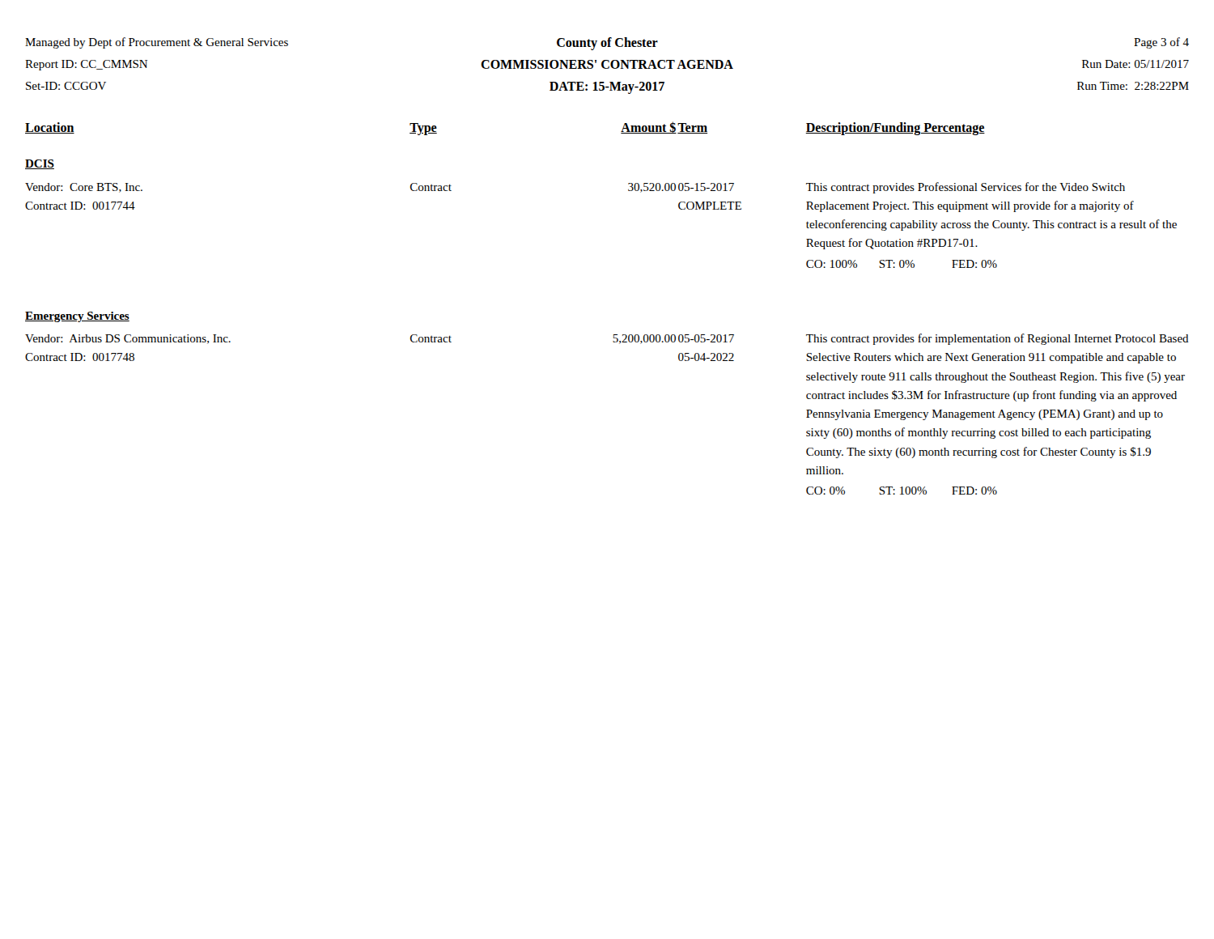| Managed by Dept of Procurement & General Services | County of Chester | Page 3 of 4 |
| Report ID: CC_CMMSN | COMMISSIONERS' CONTRACT AGENDA | Run Date: 05/11/2017 |
| Set-ID: CCGOV | DATE: 15-May-2017 | Run Time: 2:28:22PM |
| Location | Type | Amount $ | Term | Description/Funding Percentage |
| --- | --- | --- | --- | --- |
| DCIS |
| Vendor: Core BTS, Inc. Contract ID: 0017744 | Contract | 30,520.00 | 05-15-2017 COMPLETE | This contract provides Professional Services for the Video Switch Replacement Project. This equipment will provide for a majority of teleconferencing capability across the County. This contract is a result of the Request for Quotation #RPD17-01. CO: 100% ST: 0% FED: 0% |
| Emergency Services |
| Vendor: Airbus DS Communications, Inc. Contract ID: 0017748 | Contract | 5,200,000.00 | 05-05-2017 05-04-2022 | This contract provides for implementation of Regional Internet Protocol Based Selective Routers which are Next Generation 911 compatible and capable to selectively route 911 calls throughout the Southeast Region. This five (5) year contract includes $3.3M for Infrastructure (up front funding via an approved Pennsylvania Emergency Management Agency (PEMA) Grant) and up to sixty (60) months of monthly recurring cost billed to each participating County. The sixty (60) month recurring cost for Chester County is $1.9 million. CO: 0% ST: 100% FED: 0% |